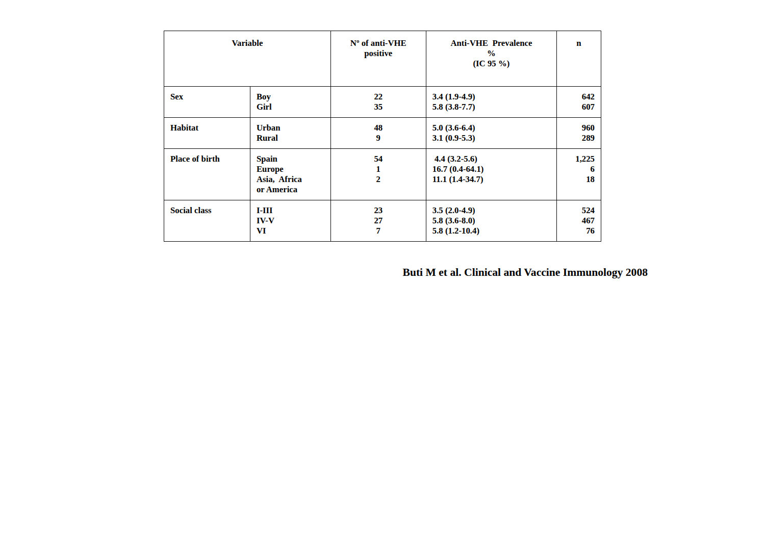| Variable | Nº of anti-VHE positive | Anti-VHE Prevalence % (IC 95 %) | n |
| --- | --- | --- | --- |
| Sex | Boy Girl | 22 35 | 3.4 (1.9-4.9) 5.8 (3.8-7.7) | 642 607 |
| Habitat | Urban Rural | 48 9 | 5.0 (3.6-6.4) 3.1 (0.9-5.3) | 960 289 |
| Place of birth | Spain Europe Asia, Africa or America | 54 1 2 | 4.4 (3.2-5.6) 16.7 (0.4-64.1) 11.1 (1.4-34.7) | 1,225 6 18 |
| Social class | I-III IV-V VI | 23 27 7 | 3.5 (2.0-4.9) 5.8 (3.6-8.0) 5.8 (1.2-10.4) | 524 467 76 |
Buti M et al. Clinical and Vaccine Immunology 2008